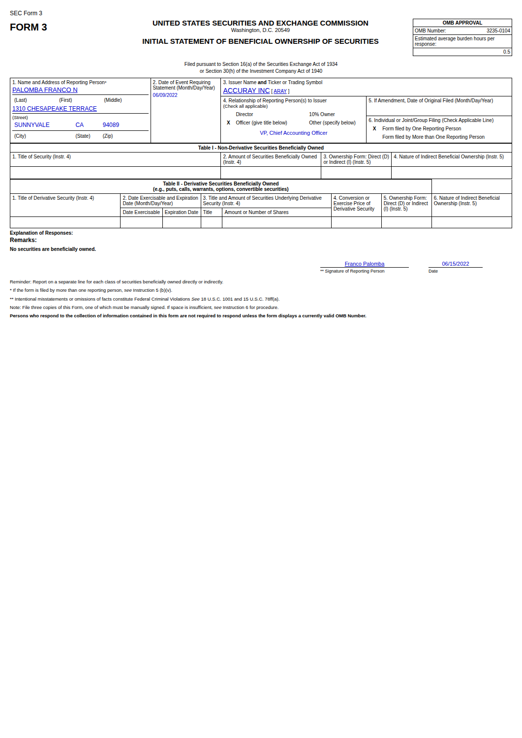SEC Form 3
FORM 3
United States Securities and Exchange Commission
Washington, D.C. 20549
Initial Statement of Beneficial Ownership of Securities
OMB APPROVAL
| OMB Number: | 3235-0104 |
| Estimated average burden hours per response: |
| | 0.5 |
Filed pursuant to Section 16(a) of the Securities Exchange Act of 1934
or Section 30(h) of the Investment Company Act of 1940
| 1. Name and Address of Reporting Person * PALOMBA FRANCO N / (Last) / (First) / (Middle) / 1310 CHESAPEAKE TERRACE (Street) / SUNNYVALE / CA / 94089 / / (City) / (State) / (Zip) / | 2. Date of Event Requiring Statement (Month/Day/Year) 06/09/2022 | / 3. Issuer Name and Ticker or Trading Symbol ACCURAY INC [ ARAY ] / / 4. Relationship of Reporting Person(s) to Issuer (Check all applicable) / / Director / / 10% Owner / / X / Officer (give title below) / / Other (specify below) / VP, Chief Accounting Officer / 5. If Amendment, Date of Original Filed (Month/Day/Year) 6. Individual or Joint/Group Filing (Check Applicable Line) / X / Form filed by One Reporting Person / / / Form filed by More than One Reporting Person / / |
| Table I - Non-Derivative Securities Beneficially Owned |
| 1. Title of Security (Instr. 4) | 2. Amount of Securities Beneficially Owned (Instr. 4) | 3. Ownership Form: Direct (D) or Indirect (I) (Instr. 5) | 4. Nature of Indirect Beneficial Ownership (Instr. 5) |
| Table II - Derivative Securities Beneficially Owned (e.g., puts, calls, warrants, options, convertible securities) |
| 1. Title of Derivative Security (Instr. 4) | 2. Date Exercisable and Expiration Date (Month/Day/Year) | 3. Title and Amount of Securities Underlying Derivative Security (Instr. 4) | 4. Conversion or Exercise Price of Derivative Security | 5. Ownership Form: Direct (D) or Indirect (I) (Instr. 5) | 6. Nature of Indirect Beneficial Ownership (Instr. 5) |
| Date Exercisable | Expiration Date | Title | Amount or Number of Shares |
Explanation of Responses:
Remarks:
No securities are beneficially owned.
Franco Palomba
** Signature of Reporting Person
06/15/2022
Date
Reminder: Report on a separate line for each class of securities beneficially owned directly or indirectly.
* If the form is filed by more than one reporting person, see Instruction 5 (b)(v).
** Intentional misstatements or omissions of facts constitute Federal Criminal Violations See 18 U.S.C. 1001 and 15 U.S.C. 78ff(a).
Note: File three copies of this Form, one of which must be manually signed. If space is insufficient, see Instruction 6 for procedure.
Persons who respond to the collection of information contained in this form are not required to respond unless the form displays a currently valid OMB Number.